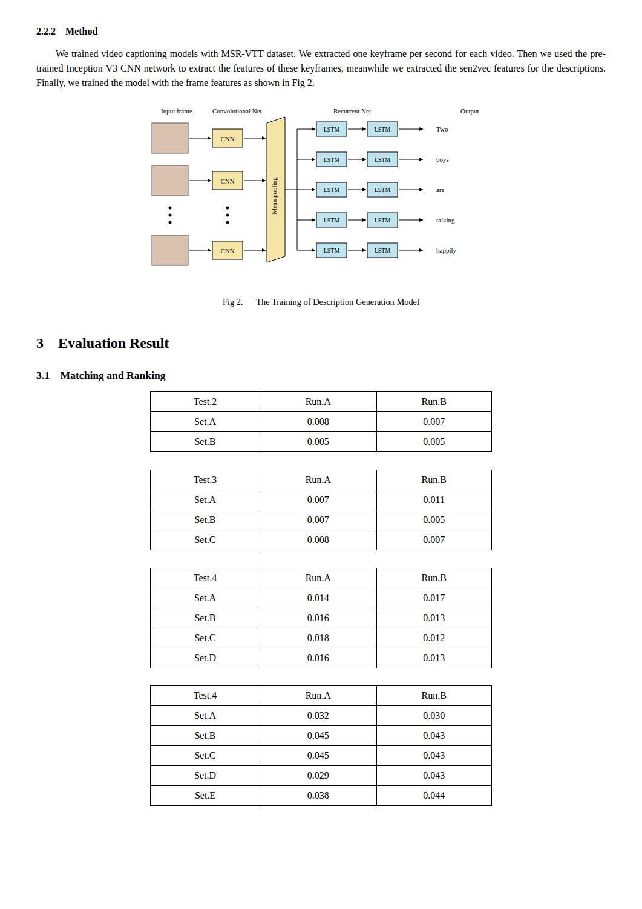2.2.2 Method
We trained video captioning models with MSR-VTT dataset. We extracted one keyframe per second for each video. Then we used the pre-trained Inception V3 CNN network to extract the features of these keyframes, meanwhile we extracted the sen2vec features for the descriptions. Finally, we trained the model with the frame features as shown in Fig 2.
Input frame Convolutional Net Recurrent Net Output CNN CNN CNN Mean pooling LSTM LSTM Two LSTM LSTM boys LSTM LSTM are LSTM LSTM talking LSTM LSTM happily
Fig 2. The Training of Description Generation Model
3 Evaluation Result
3.1 Matching and Ranking
| Test.2 | Run.A | Run.B |
| Set.A | 0.008 | 0.007 |
| Set.B | 0.005 | 0.005 |
| Test.3 | Run.A | Run.B |
| Set.A | 0.007 | 0.011 |
| Set.B | 0.007 | 0.005 |
| Set.C | 0.008 | 0.007 |
| Test.4 | Run.A | Run.B |
| Set.A | 0.014 | 0.017 |
| Set.B | 0.016 | 0.013 |
| Set.C | 0.018 | 0.012 |
| Set.D | 0.016 | 0.013 |
| Test.4 | Run.A | Run.B |
| Set.A | 0.032 | 0.030 |
| Set.B | 0.045 | 0.043 |
| Set.C | 0.045 | 0.043 |
| Set.D | 0.029 | 0.043 |
| Set.E | 0.038 | 0.044 |